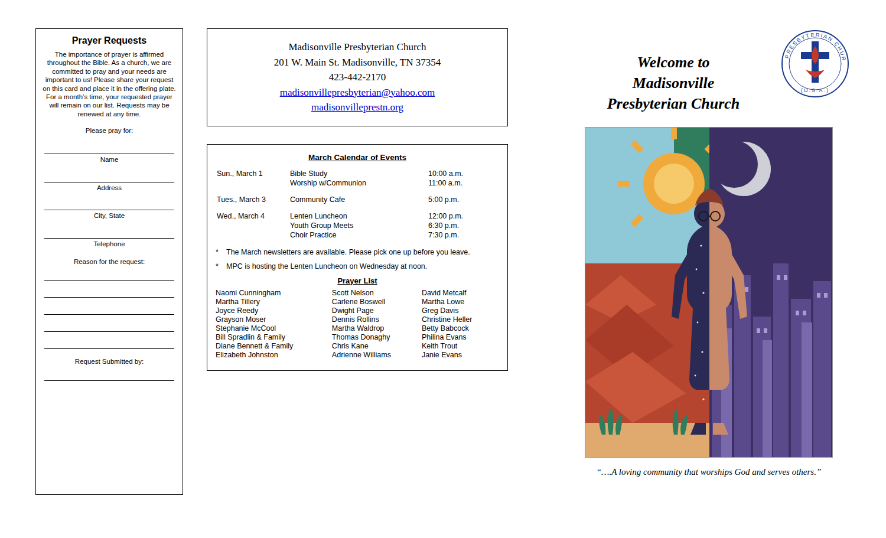Prayer Requests
The importance of prayer is affirmed throughout the Bible. As a church, we are committed to pray and your needs are important to us! Please share your request on this card and place it in the offering plate. For a month’s time, your requested prayer will remain on our list. Requests may be renewed at any time.
Please pray for:
Name
Address
City, State
Telephone
Reason for the request:
Request Submitted by:
Madisonville Presbyterian Church
201 W. Main St. Madisonville, TN 37354
423-442-2170
madisonvillepresbyterian@yahoo.com
madisonvilleprestn.org
March Calendar of Events
| Sun., March 1 | Bible Study | 10:00 a.m. |
| | Worship w/Communion | 11:00 a.m. |
| Tues., March 3 | Community Cafe | 5:00 p.m. |
| Wed., March 4 | Lenten Luncheon | 12:00 p.m. |
| | Youth Group Meets | 6:30 p.m. |
| | Choir Practice | 7:30 p.m. |
*The March newsletters are available. Please pick one up before you leave.
*MPC is hosting the Lenten Luncheon on Wednesday at noon.
Prayer List
| Naomi Cunningham | Scott Nelson | David Metcalf |
| Martha Tillery | Carlene Boswell | Martha Lowe |
| Joyce Reedy | Dwight Page | Greg Davis |
| Grayson Moser | Dennis Rollins | Christine Heller |
| Stephanie McCool | Martha Waldrop | Betty Babcock |
| Bill Spradlin & Family | Thomas Donaghy | Philina Evans |
| Diane Bennett & Family | Chris Kane | Keith Trout |
| Elizabeth Johnston | Adrienne Williams | Janie Evans |
Welcome to
Madisonville
Presbyterian Church
PRESBYTERIAN CHURCH (U.S.A.)
“….A loving community that worships God and serves others.”